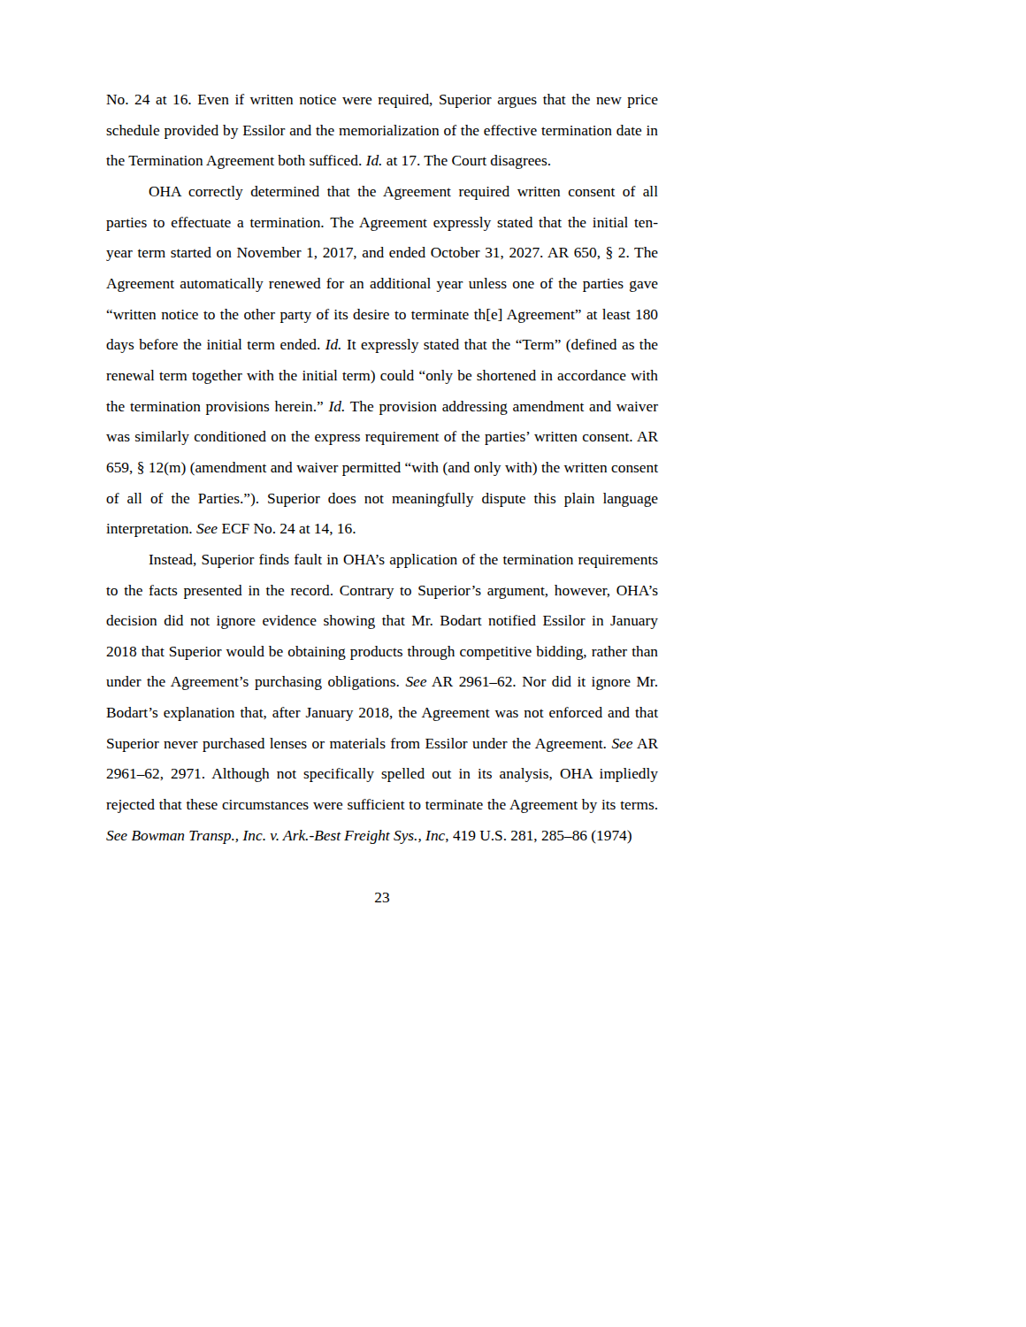No. 24 at 16. Even if written notice were required, Superior argues that the new price schedule provided by Essilor and the memorialization of the effective termination date in the Termination Agreement both sufficed. Id. at 17. The Court disagrees.
OHA correctly determined that the Agreement required written consent of all parties to effectuate a termination. The Agreement expressly stated that the initial ten-year term started on November 1, 2017, and ended October 31, 2027. AR 650, § 2. The Agreement automatically renewed for an additional year unless one of the parties gave “written notice to the other party of its desire to terminate th[e] Agreement” at least 180 days before the initial term ended. Id. It expressly stated that the “Term” (defined as the renewal term together with the initial term) could “only be shortened in accordance with the termination provisions herein.” Id. The provision addressing amendment and waiver was similarly conditioned on the express requirement of the parties’ written consent. AR 659, § 12(m) (amendment and waiver permitted “with (and only with) the written consent of all of the Parties.”). Superior does not meaningfully dispute this plain language interpretation. See ECF No. 24 at 14, 16.
Instead, Superior finds fault in OHA’s application of the termination requirements to the facts presented in the record. Contrary to Superior’s argument, however, OHA’s decision did not ignore evidence showing that Mr. Bodart notified Essilor in January 2018 that Superior would be obtaining products through competitive bidding, rather than under the Agreement’s purchasing obligations. See AR 2961–62. Nor did it ignore Mr. Bodart’s explanation that, after January 2018, the Agreement was not enforced and that Superior never purchased lenses or materials from Essilor under the Agreement. See AR 2961–62, 2971. Although not specifically spelled out in its analysis, OHA impliedly rejected that these circumstances were sufficient to terminate the Agreement by its terms. See Bowman Transp., Inc. v. Ark.-Best Freight Sys., Inc, 419 U.S. 281, 285–86 (1974)
23